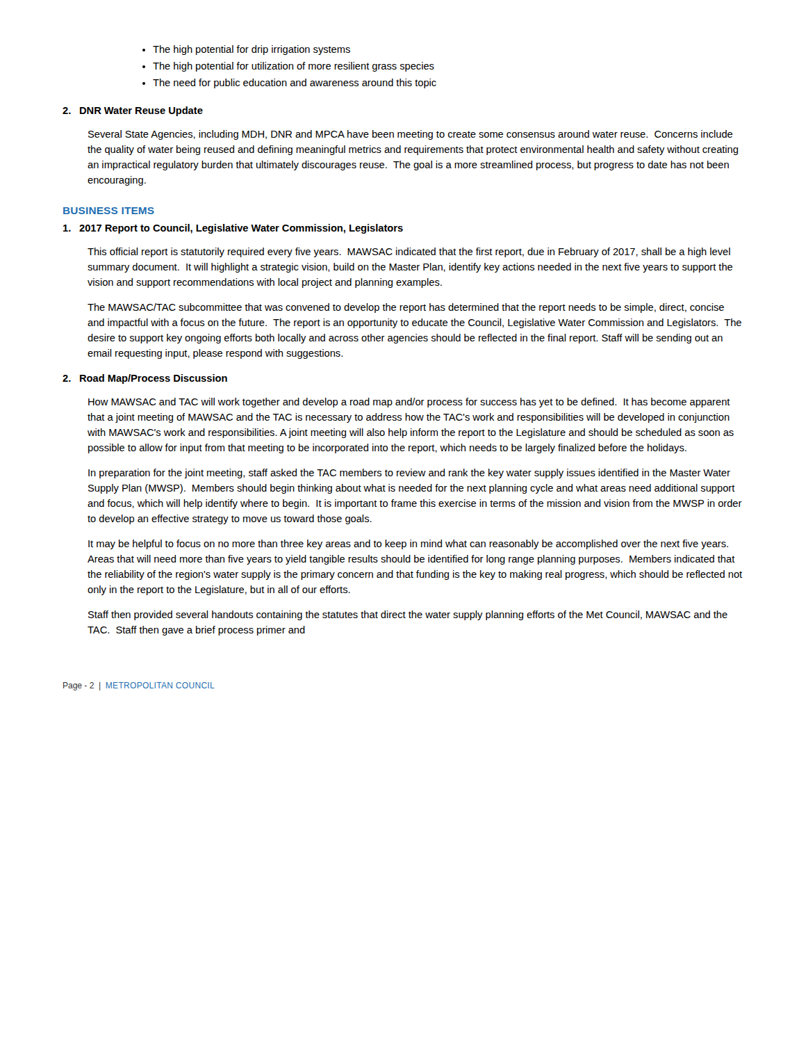The high potential for drip irrigation systems
The high potential for utilization of more resilient grass species
The need for public education and awareness around this topic
2. DNR Water Reuse Update
Several State Agencies, including MDH, DNR and MPCA have been meeting to create some consensus around water reuse. Concerns include the quality of water being reused and defining meaningful metrics and requirements that protect environmental health and safety without creating an impractical regulatory burden that ultimately discourages reuse. The goal is a more streamlined process, but progress to date has not been encouraging.
BUSINESS ITEMS
1. 2017 Report to Council, Legislative Water Commission, Legislators
This official report is statutorily required every five years. MAWSAC indicated that the first report, due in February of 2017, shall be a high level summary document. It will highlight a strategic vision, build on the Master Plan, identify key actions needed in the next five years to support the vision and support recommendations with local project and planning examples.
The MAWSAC/TAC subcommittee that was convened to develop the report has determined that the report needs to be simple, direct, concise and impactful with a focus on the future. The report is an opportunity to educate the Council, Legislative Water Commission and Legislators. The desire to support key ongoing efforts both locally and across other agencies should be reflected in the final report. Staff will be sending out an email requesting input, please respond with suggestions.
2. Road Map/Process Discussion
How MAWSAC and TAC will work together and develop a road map and/or process for success has yet to be defined. It has become apparent that a joint meeting of MAWSAC and the TAC is necessary to address how the TAC's work and responsibilities will be developed in conjunction with MAWSAC's work and responsibilities. A joint meeting will also help inform the report to the Legislature and should be scheduled as soon as possible to allow for input from that meeting to be incorporated into the report, which needs to be largely finalized before the holidays.
In preparation for the joint meeting, staff asked the TAC members to review and rank the key water supply issues identified in the Master Water Supply Plan (MWSP). Members should begin thinking about what is needed for the next planning cycle and what areas need additional support and focus, which will help identify where to begin. It is important to frame this exercise in terms of the mission and vision from the MWSP in order to develop an effective strategy to move us toward those goals.
It may be helpful to focus on no more than three key areas and to keep in mind what can reasonably be accomplished over the next five years. Areas that will need more than five years to yield tangible results should be identified for long range planning purposes. Members indicated that the reliability of the region's water supply is the primary concern and that funding is the key to making real progress, which should be reflected not only in the report to the Legislature, but in all of our efforts.
Staff then provided several handouts containing the statutes that direct the water supply planning efforts of the Met Council, MAWSAC and the TAC. Staff then gave a brief process primer and
Page - 2 | METROPOLITAN COUNCIL